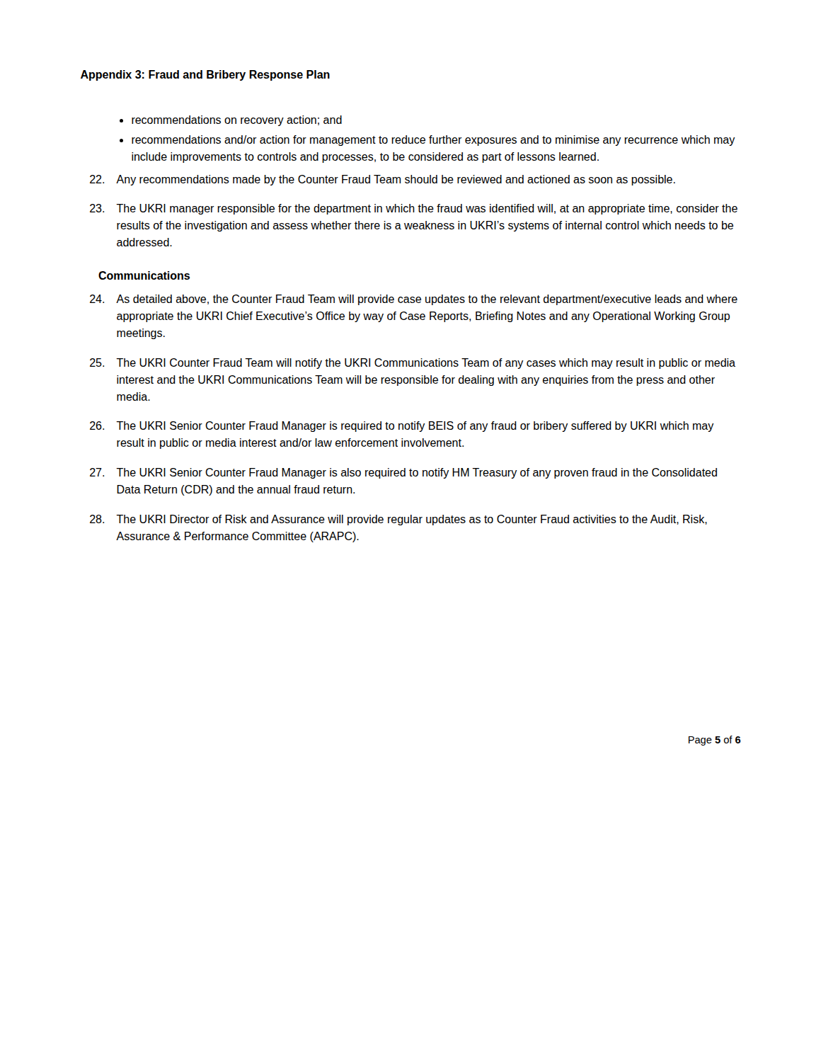Appendix 3: Fraud and Bribery Response Plan
recommendations on recovery action; and
recommendations and/or action for management to reduce further exposures and to minimise any recurrence which may include improvements to controls and processes, to be considered as part of lessons learned.
Any recommendations made by the Counter Fraud Team should be reviewed and actioned as soon as possible.
The UKRI manager responsible for the department in which the fraud was identified will, at an appropriate time, consider the results of the investigation and assess whether there is a weakness in UKRI’s systems of internal control which needs to be addressed.
Communications
As detailed above, the Counter Fraud Team will provide case updates to the relevant department/executive leads and where appropriate the UKRI Chief Executive’s Office by way of Case Reports, Briefing Notes and any Operational Working Group meetings.
The UKRI Counter Fraud Team will notify the UKRI Communications Team of any cases which may result in public or media interest and the UKRI Communications Team will be responsible for dealing with any enquiries from the press and other media.
The UKRI Senior Counter Fraud Manager is required to notify BEIS of any fraud or bribery suffered by UKRI which may result in public or media interest and/or law enforcement involvement.
The UKRI Senior Counter Fraud Manager is also required to notify HM Treasury of any proven fraud in the Consolidated Data Return (CDR) and the annual fraud return.
The UKRI Director of Risk and Assurance will provide regular updates as to Counter Fraud activities to the Audit, Risk, Assurance & Performance Committee (ARAPC).
Page 5 of 6